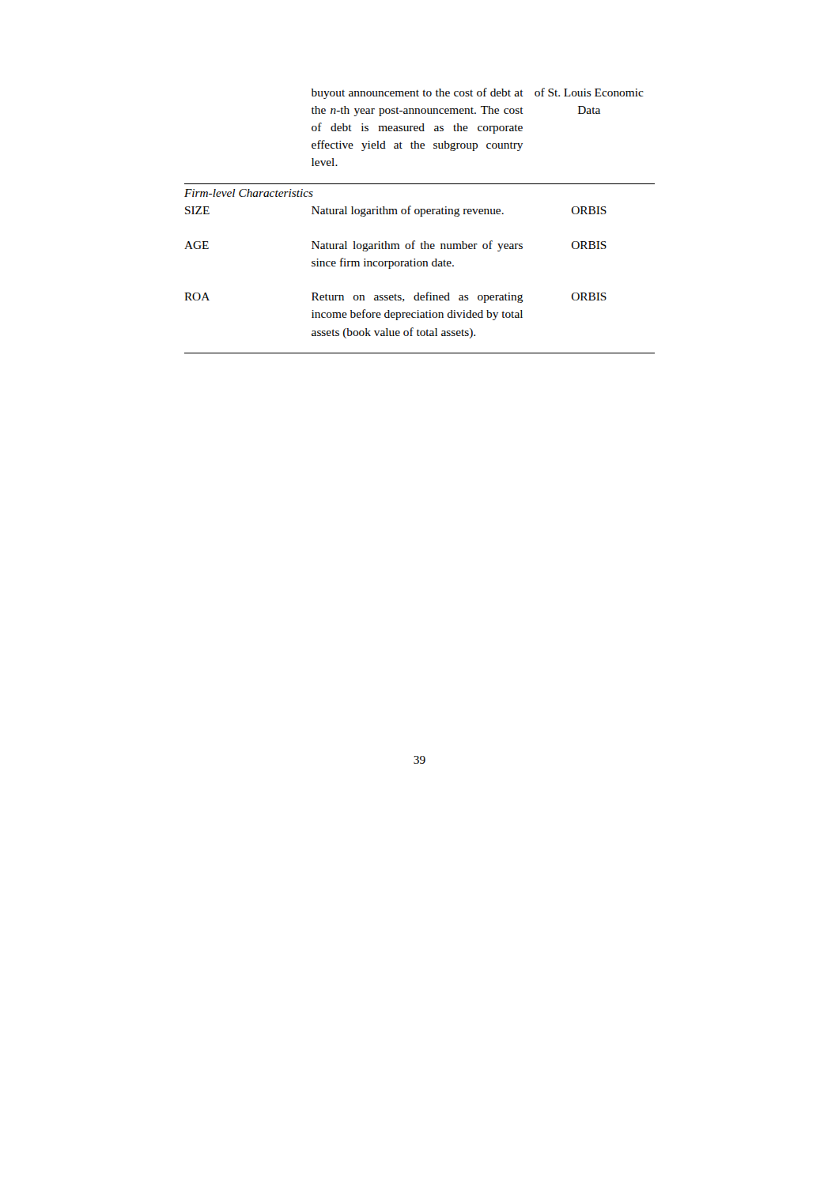| | buyout announcement to the cost of debt at the n -th year post-announcement. The cost of debt is measured as the corporate effective yield at the subgroup country level. | of St. Louis Economic Data |
| Firm-level Characteristics |
| SIZE | Natural logarithm of operating revenue. | ORBIS |
| AGE | Natural logarithm of the number of years since firm incorporation date. | ORBIS |
| ROA | Return on assets, defined as operating income before depreciation divided by total assets (book value of total assets). | ORBIS |
39